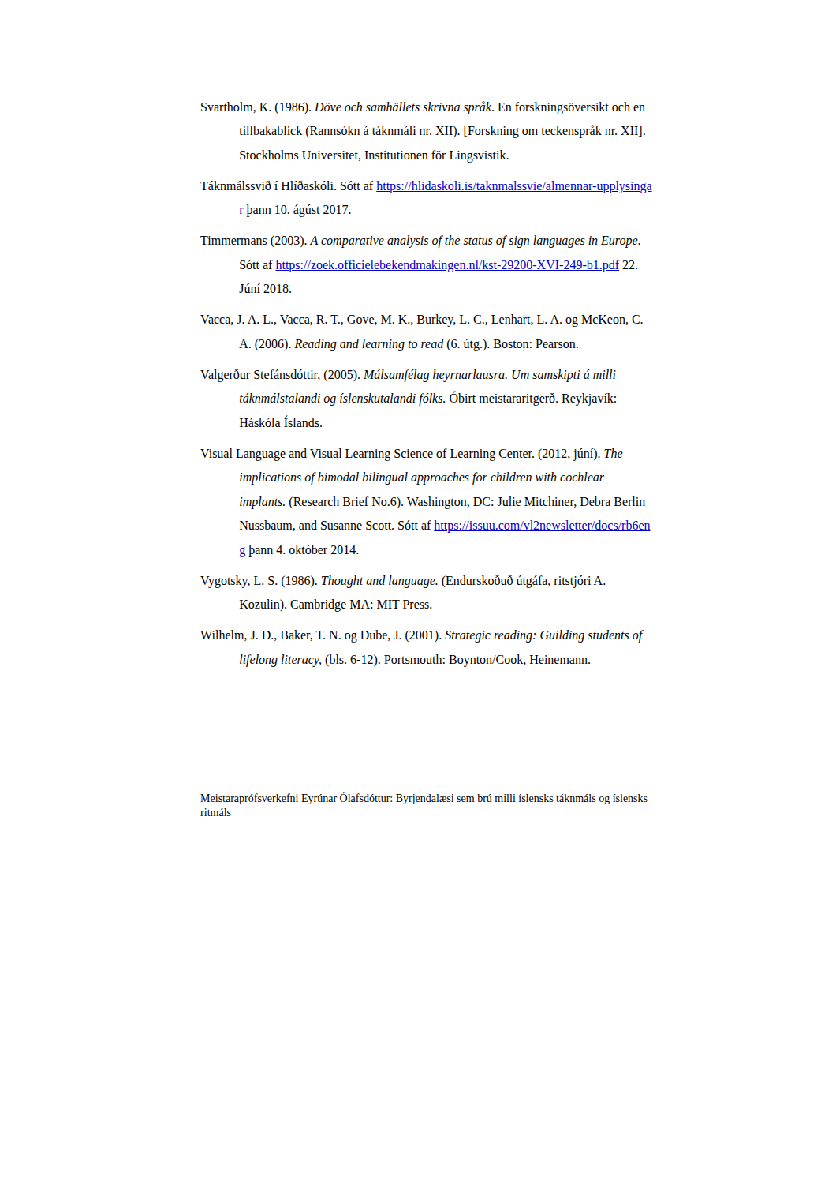Svartholm, K. (1986). Döve och samhällets skrivna språk. En forskningsöversikt och en tillbakablick (Rannsókn á táknmáli nr. XII). [Forskning om teckenspråk nr. XII]. Stockholms Universitet, Institutionen för Lingsvistik.
Táknmálssvið í Hlíðaskóli. Sótt af https://hlidaskoli.is/taknmalssvie/almennar-upplysingar þann 10. ágúst 2017.
Timmermans (2003). A comparative analysis of the status of sign languages in Europe. Sótt af https://zoek.officielebekendmakingen.nl/kst-29200-XVI-249-b1.pdf 22. Júní 2018.
Vacca, J. A. L., Vacca, R. T., Gove, M. K., Burkey, L. C., Lenhart, L. A. og McKeon, C. A. (2006). Reading and learning to read (6. útg.). Boston: Pearson.
Valgerður Stefánsdóttir, (2005). Málsamfélag heyrnarlausra. Um samskipti á milli táknmálstalandi og íslenskutalandi fólks. Óbirt meistararitgerð. Reykjavík: Háskóla Íslands.
Visual Language and Visual Learning Science of Learning Center. (2012, júní). The implications of bimodal bilingual approaches for children with cochlear implants. (Research Brief No.6). Washington, DC: Julie Mitchiner, Debra Berlin Nussbaum, and Susanne Scott. Sótt af https://issuu.com/vl2newsletter/docs/rb6eng þann 4. október 2014.
Vygotsky, L. S. (1986). Thought and language. (Endurskoðuð útgáfa, ritstjóri A. Kozulin). Cambridge MA: MIT Press.
Wilhelm, J. D., Baker, T. N. og Dube, J. (2001). Strategic reading: Guilding students of lifelong literacy, (bls. 6-12). Portsmouth: Boynton/Cook, Heinemann.
Meistaraprófsverkefni Eyrúnar Ólafsdóttur: Byrjendalæsi sem brú milli íslensks táknmáls og íslensks ritmáls